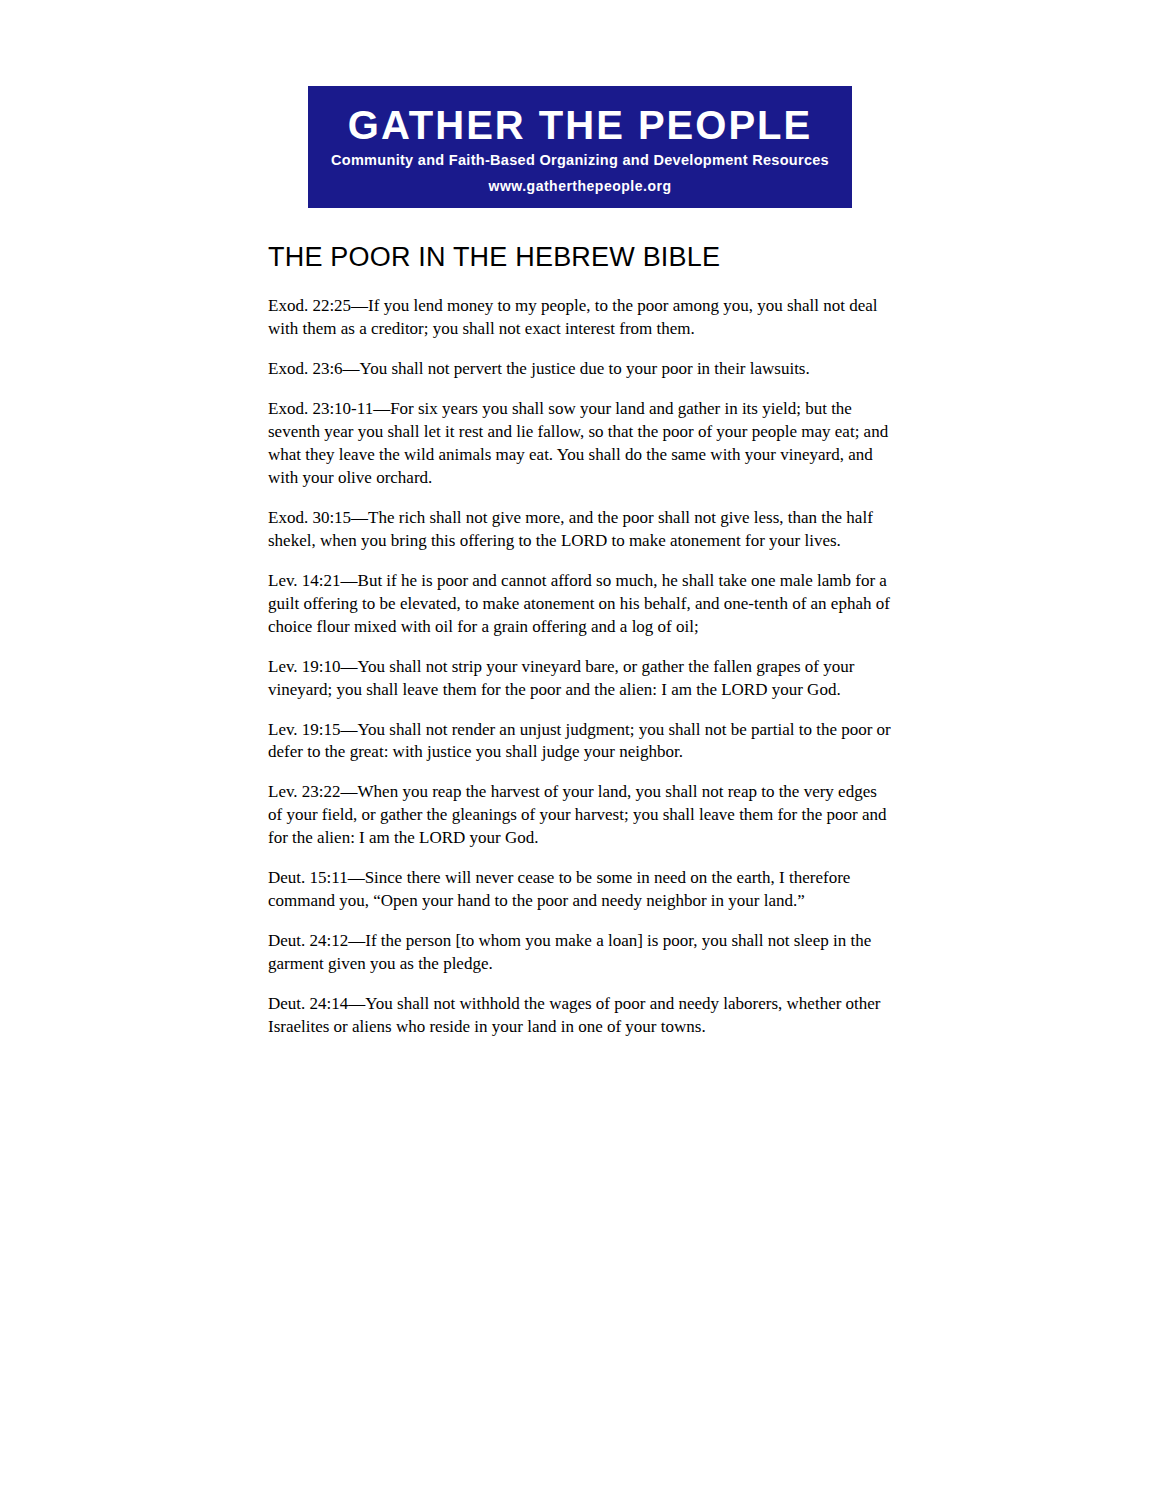GATHER THE PEOPLE
Community and Faith-Based Organizing and Development Resources
www.gatherthepeople.org
THE POOR IN THE HEBREW BIBLE
Exod. 22:25—If you lend money to my people, to the poor among you, you shall not deal with them as a creditor; you shall not exact interest from them.
Exod. 23:6—You shall not pervert the justice due to your poor in their lawsuits.
Exod. 23:10-11—For six years you shall sow your land and gather in its yield; but the seventh year you shall let it rest and lie fallow, so that the poor of your people may eat; and what they leave the wild animals may eat. You shall do the same with your vineyard, and with your olive orchard.
Exod. 30:15—The rich shall not give more, and the poor shall not give less, than the half shekel, when you bring this offering to the LORD to make atonement for your lives.
Lev. 14:21—But if he is poor and cannot afford so much, he shall take one male lamb for a guilt offering to be elevated, to make atonement on his behalf, and one-tenth of an ephah of choice flour mixed with oil for a grain offering and a log of oil;
Lev. 19:10—You shall not strip your vineyard bare, or gather the fallen grapes of your vineyard; you shall leave them for the poor and the alien: I am the LORD your God.
Lev. 19:15—You shall not render an unjust judgment; you shall not be partial to the poor or defer to the great: with justice you shall judge your neighbor.
Lev. 23:22—When you reap the harvest of your land, you shall not reap to the very edges of your field, or gather the gleanings of your harvest; you shall leave them for the poor and for the alien: I am the LORD your God.
Deut. 15:11—Since there will never cease to be some in need on the earth, I therefore command you, “Open your hand to the poor and needy neighbor in your land.”
Deut. 24:12—If the person [to whom you make a loan] is poor, you shall not sleep in the garment given you as the pledge.
Deut. 24:14—You shall not withhold the wages of poor and needy laborers, whether other Israelites or aliens who reside in your land in one of your towns.